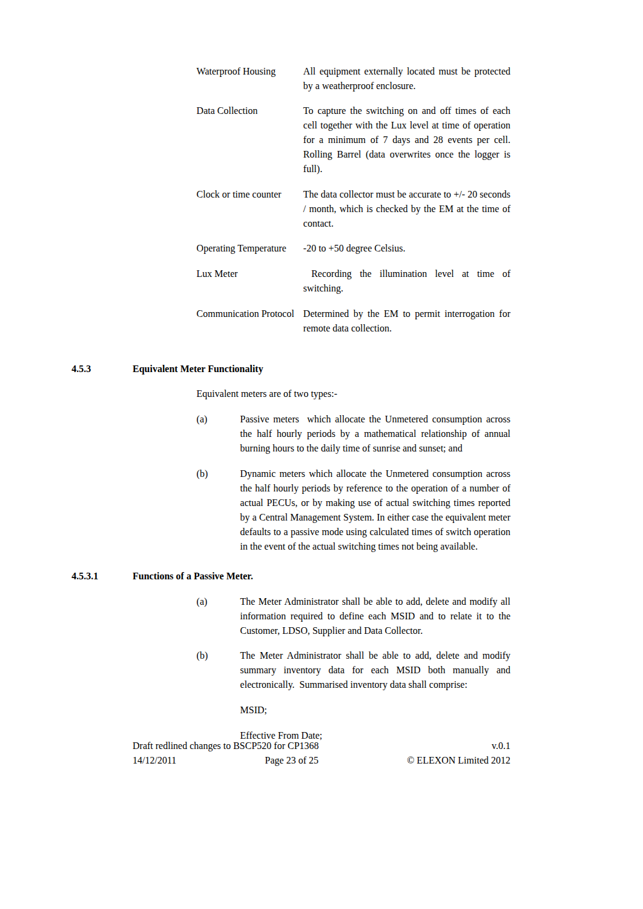| Waterproof Housing | All equipment externally located must be protected by a weatherproof enclosure. |
| Data Collection | To capture the switching on and off times of each cell together with the Lux level at time of operation for a minimum of 7 days and 28 events per cell. Rolling Barrel (data overwrites once the logger is full). |
| Clock or time counter | The data collector must be accurate to +/- 20 seconds / month, which is checked by the EM at the time of contact. |
| Operating Temperature | -20 to +50 degree Celsius. |
| Lux Meter | Recording the illumination level at time of switching. |
| Communication Protocol | Determined by the EM to permit interrogation for remote data collection. |
4.5.3 Equivalent Meter Functionality
Equivalent meters are of two types:-
(a)
Passive meters which allocate the Unmetered consumption across the half hourly periods by a mathematical relationship of annual burning hours to the daily time of sunrise and sunset; and
(b)
Dynamic meters which allocate the Unmetered consumption across the half hourly periods by reference to the operation of a number of actual PECUs, or by making use of actual switching times reported by a Central Management System. In either case the equivalent meter defaults to a passive mode using calculated times of switch operation in the event of the actual switching times not being available.
4.5.3.1 Functions of a Passive Meter.
(a)
The Meter Administrator shall be able to add, delete and modify all information required to define each MSID and to relate it to the Customer, LDSO, Supplier and Data Collector.
(b)
The Meter Administrator shall be able to add, delete and modify summary inventory data for each MSID both manually and electronically. Summarised inventory data shall comprise:
MSID;
Effective From Date;
Draft redlined changes to BSCP520 for CP1368 v.0.1
14/12/2011 Page 23 of 25 © ELEXON Limited 2012